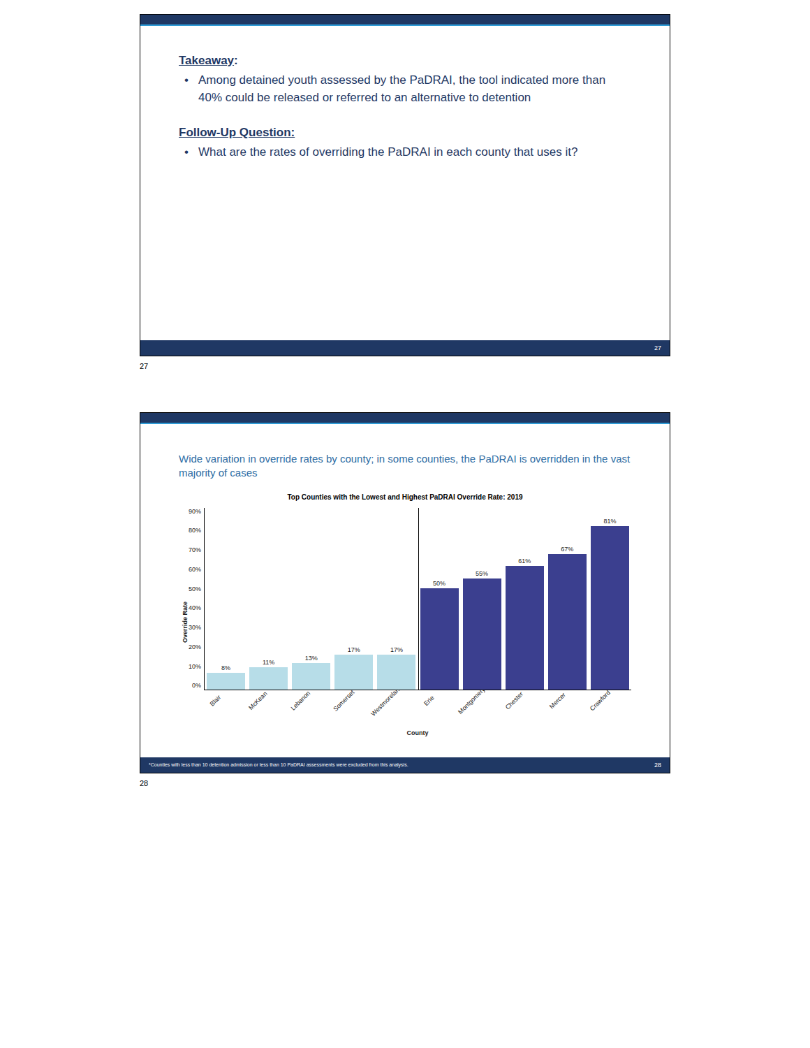Takeaway:
Among detained youth assessed by the PaDRAI, the tool indicated more than 40% could be released or referred to an alternative to detention
Follow-Up Question:
What are the rates of overriding the PaDRAI in each county that uses it?
27
27
Wide variation in override rates by county; in some counties, the PaDRAI is overridden in the vast majority of cases
Top Counties with the Lowest and Highest PaDRAI Override Rate: 2019
Override Rate
90% 80% 70% 60% 50% 40% 30% 20% 10% 0%
8%
11%
13%
17%
17%
50%
55%
61%
67%
81%
Blair
McKean
Lebanon
Somerset
Westmoreland
Erie
Montgomery
Chester
Mercer
Crawford
County
*Counties with less than 10 detention admission or less than 10 PaDRAI assessments were excluded from this analysis. 28
28